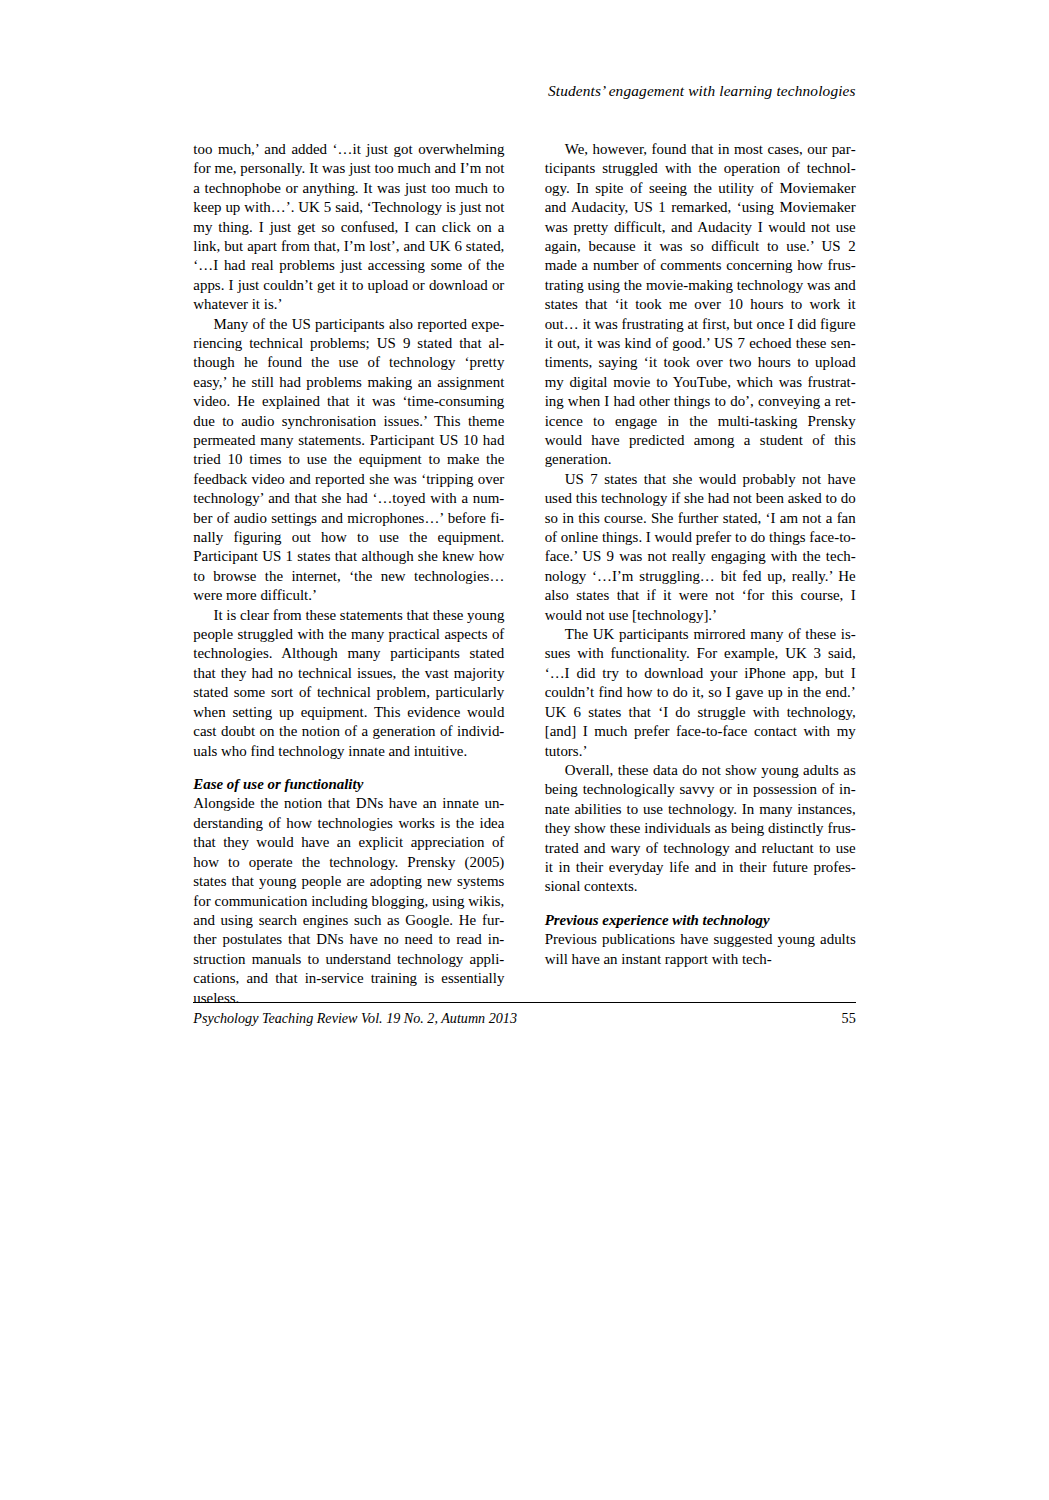Students’ engagement with learning technologies
too much,’ and added ‘…it just got overwhelming for me, personally. It was just too much and I’m not a technophobe or anything. It was just too much to keep up with…’. UK 5 said, ‘Technology is just not my thing. I just get so confused, I can click on a link, but apart from that, I’m lost’, and UK 6 stated, ‘…I had real problems just accessing some of the apps. I just couldn’t get it to upload or download or whatever it is.’
Many of the US participants also reported experiencing technical problems; US 9 stated that although he found the use of technology ‘pretty easy,’ he still had problems making an assignment video. He explained that it was ‘time-consuming due to audio synchronisation issues.’ This theme permeated many statements. Participant US 10 had tried 10 times to use the equipment to make the feedback video and reported she was ‘tripping over technology’ and that she had ‘…toyed with a number of audio settings and microphones…’ before finally figuring out how to use the equipment. Participant US 1 states that although she knew how to browse the internet, ‘the new technologies… were more difficult.’
It is clear from these statements that these young people struggled with the many practical aspects of technologies. Although many participants stated that they had no technical issues, the vast majority stated some sort of technical problem, particularly when setting up equipment. This evidence would cast doubt on the notion of a generation of individuals who find technology innate and intuitive.
Ease of use or functionality
Alongside the notion that DNs have an innate understanding of how technologies works is the idea that they would have an explicit appreciation of how to operate the technology. Prensky (2005) states that young people are adopting new systems for communication including blogging, using wikis, and using search engines such as Google. He further postulates that DNs have no need to read instruction manuals to understand technology applications, and that in-service training is essentially useless.
We, however, found that in most cases, our participants struggled with the operation of technology. In spite of seeing the utility of Moviemaker and Audacity, US 1 remarked, ‘using Moviemaker was pretty difficult, and Audacity I would not use again, because it was so difficult to use.’ US 2 made a number of comments concerning how frustrating using the movie-making technology was and states that ‘it took me over 10 hours to work it out… it was frustrating at first, but once I did figure it out, it was kind of good.’ US 7 echoed these sentiments, saying ‘it took over two hours to upload my digital movie to YouTube, which was frustrating when I had other things to do’, conveying a reticence to engage in the multi-tasking Prensky would have predicted among a student of this generation.
US 7 states that she would probably not have used this technology if she had not been asked to do so in this course. She further stated, ‘I am not a fan of online things. I would prefer to do things face-to-face.’ US 9 was not really engaging with the technology ‘…I’m struggling… bit fed up, really.’ He also states that if it were not ‘for this course, I would not use [technology].’
The UK participants mirrored many of these issues with functionality. For example, UK 3 said, ‘…I did try to download your iPhone app, but I couldn’t find how to do it, so I gave up in the end.’ UK 6 states that ‘I do struggle with technology, [and] I much prefer face-to-face contact with my tutors.’
Overall, these data do not show young adults as being technologically savvy or in possession of innate abilities to use technology. In many instances, they show these individuals as being distinctly frustrated and wary of technology and reluctant to use it in their everyday life and in their future professional contexts.
Previous experience with technology
Previous publications have suggested young adults will have an instant rapport with tech-
Psychology Teaching Review Vol. 19 No. 2, Autumn 2013 55